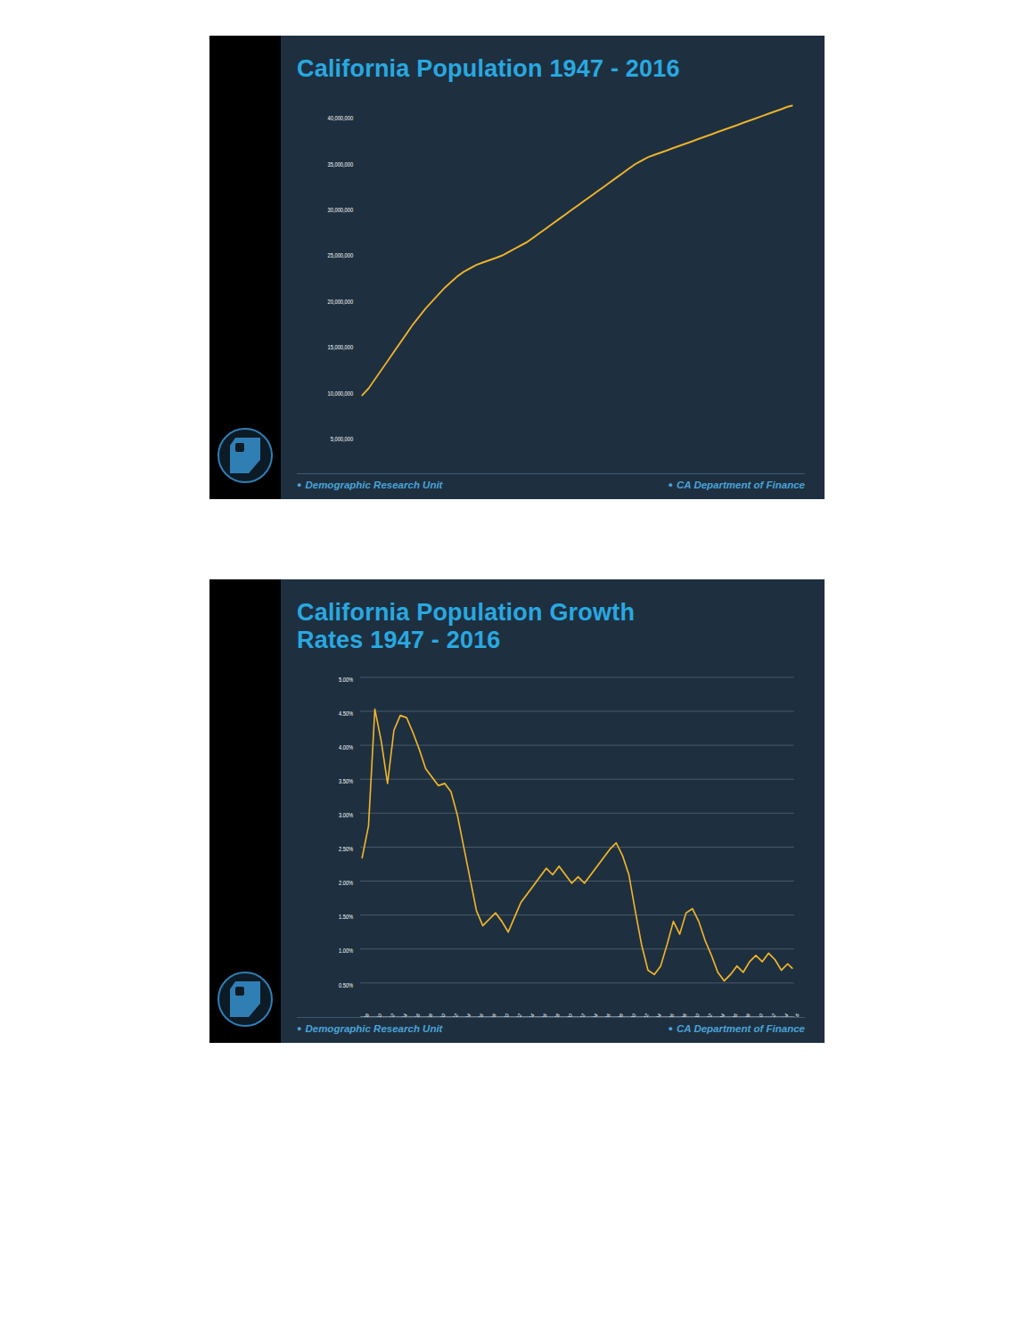DEPARTMENT OF FINANCE
California Population 1947 - 2016
40,000,000 35,000,000 30,000,000 25,000,000 20,000,000 15,000,000 10,000,000 5,000,000 - 1948 1950 1952 1954 1956 1958 1960 1962 1964 1966 1968 1970 1972 1974 1976 1978 1980 1982 1984 1986 1988 1990 1992 1994 1996 1998 2000 2002 2004 2006 2008 2010 2012 2014 2016
Demographic Research Unit CA Department of Finance
DEPARTMENT OF FINANCE
California Population Growth
Rates 1947 - 2016
5.00% 4.50% 4.00% 3.50% 3.00% 2.50% 2.00% 1.50% 1.00% 0.50% 0.00% 1948 1950 1952 1954 1956 1958 1960 1962 1964 1966 1968 1970 1972 1974 1976 1978 1980 1982 1984 1986 1988 1990 1992 1994 1996 1998 2000 2002 2004 2006 2008 2010 2012 2014 2016
Demographic Research Unit CA Department of Finance